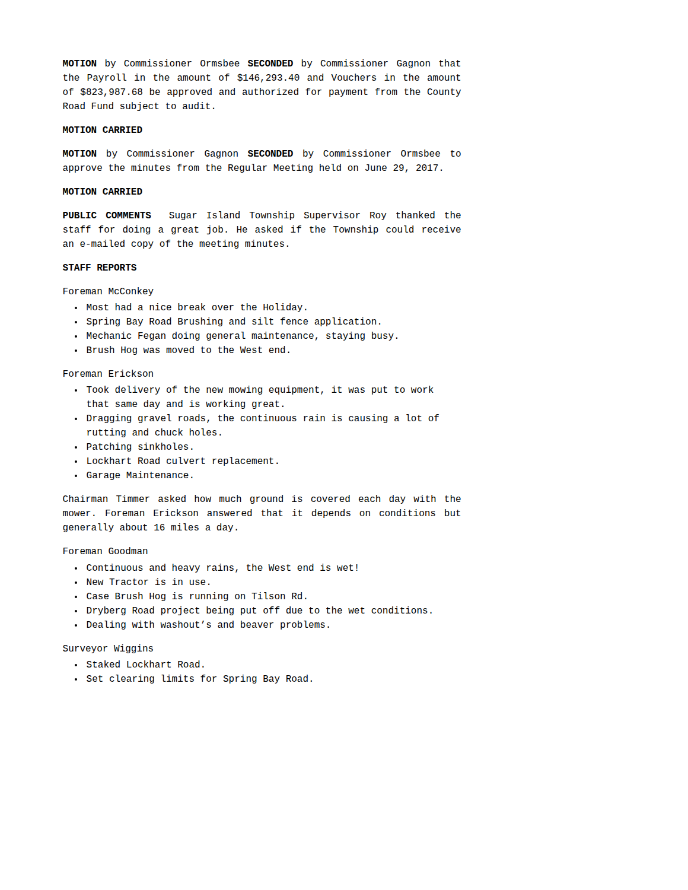MOTION by Commissioner Ormsbee SECONDED by Commissioner Gagnon that the Payroll in the amount of $146,293.40 and Vouchers in the amount of $823,987.68 be approved and authorized for payment from the County Road Fund subject to audit.
MOTION CARRIED
MOTION by Commissioner Gagnon SECONDED by Commissioner Ormsbee to approve the minutes from the Regular Meeting held on June 29, 2017.
MOTION CARRIED
PUBLIC COMMENTS Sugar Island Township Supervisor Roy thanked the staff for doing a great job. He asked if the Township could receive an e-mailed copy of the meeting minutes.
STAFF REPORTS
Foreman McConkey
Most had a nice break over the Holiday.
Spring Bay Road Brushing and silt fence application.
Mechanic Fegan doing general maintenance, staying busy.
Brush Hog was moved to the West end.
Foreman Erickson
Took delivery of the new mowing equipment, it was put to work that same day and is working great.
Dragging gravel roads, the continuous rain is causing a lot of rutting and chuck holes.
Patching sinkholes.
Lockhart Road culvert replacement.
Garage Maintenance.
Chairman Timmer asked how much ground is covered each day with the mower. Foreman Erickson answered that it depends on conditions but generally about 16 miles a day.
Foreman Goodman
Continuous and heavy rains, the West end is wet!
New Tractor is in use.
Case Brush Hog is running on Tilson Rd.
Dryberg Road project being put off due to the wet conditions.
Dealing with washout’s and beaver problems.
Surveyor Wiggins
Staked Lockhart Road.
Set clearing limits for Spring Bay Road.